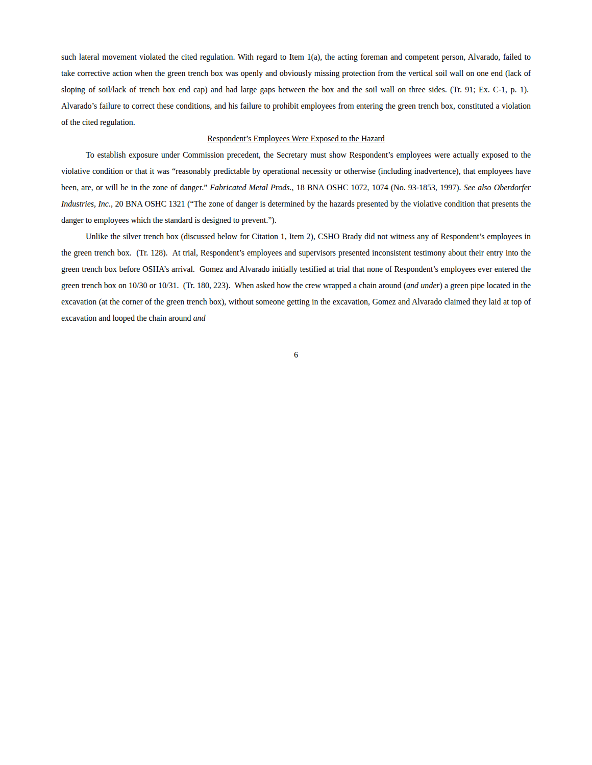such lateral movement violated the cited regulation. With regard to Item 1(a), the acting foreman and competent person, Alvarado, failed to take corrective action when the green trench box was openly and obviously missing protection from the vertical soil wall on one end (lack of sloping of soil/lack of trench box end cap) and had large gaps between the box and the soil wall on three sides. (Tr. 91; Ex. C-1, p. 1). Alvarado’s failure to correct these conditions, and his failure to prohibit employees from entering the green trench box, constituted a violation of the cited regulation.
Respondent’s Employees Were Exposed to the Hazard
To establish exposure under Commission precedent, the Secretary must show Respondent’s employees were actually exposed to the violative condition or that it was “reasonably predictable by operational necessity or otherwise (including inadvertence), that employees have been, are, or will be in the zone of danger.” Fabricated Metal Prods., 18 BNA OSHC 1072, 1074 (No. 93-1853, 1997). See also Oberdorfer Industries, Inc., 20 BNA OSHC 1321 (“The zone of danger is determined by the hazards presented by the violative condition that presents the danger to employees which the standard is designed to prevent.”).
Unlike the silver trench box (discussed below for Citation 1, Item 2), CSHO Brady did not witness any of Respondent’s employees in the green trench box. (Tr. 128). At trial, Respondent’s employees and supervisors presented inconsistent testimony about their entry into the green trench box before OSHA’s arrival. Gomez and Alvarado initially testified at trial that none of Respondent’s employees ever entered the green trench box on 10/30 or 10/31. (Tr. 180, 223). When asked how the crew wrapped a chain around (and under) a green pipe located in the excavation (at the corner of the green trench box), without someone getting in the excavation, Gomez and Alvarado claimed they laid at top of excavation and looped the chain around and
6